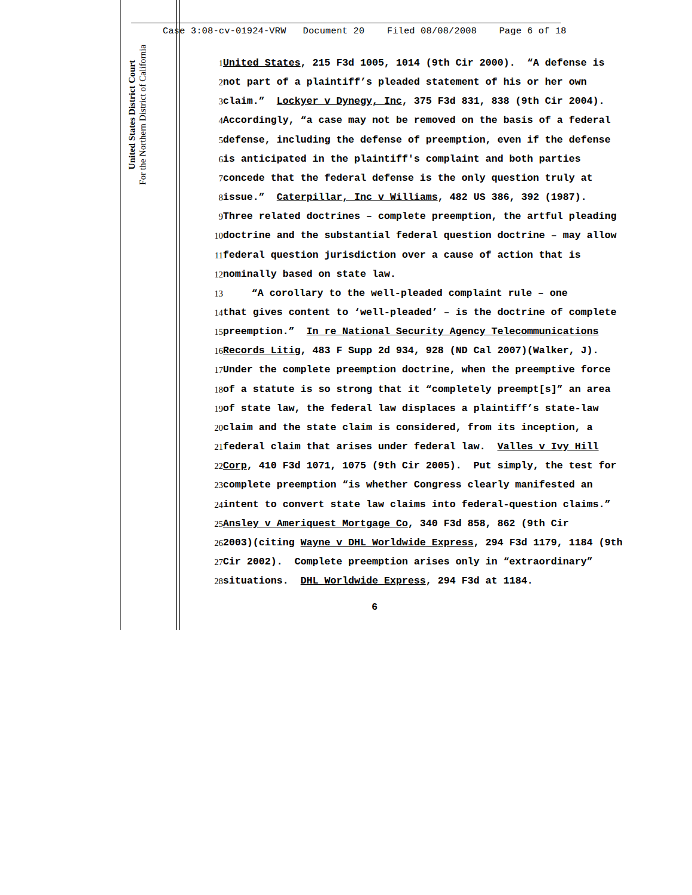Case 3:08-cv-01924-VRW Document 20 Filed 08/08/2008 Page 6 of 18
United States District Court
For the Northern District of California
| 1 | United States , 215 F3d 1005, 1014 (9th Cir 2000). “A defense is |
| 2 | not part of a plaintiff’s pleaded statement of his or her own |
| 3 | claim.” Lockyer v Dynegy, Inc , 375 F3d 831, 838 (9th Cir 2004). |
| 4 | Accordingly, “a case may not be removed on the basis of a federal |
| 5 | defense, including the defense of preemption, even if the defense |
| 6 | is anticipated in the plaintiff's complaint and both parties |
| 7 | concede that the federal defense is the only question truly at |
| 8 | issue.” Caterpillar, Inc v Williams , 482 US 386, 392 (1987). |
| 9 | Three related doctrines – complete preemption, the artful pleading |
| 10 | doctrine and the substantial federal question doctrine – may allow |
| 11 | federal question jurisdiction over a cause of action that is |
| 12 | nominally based on state law. |
| 13 | “A corollary to the well-pleaded complaint rule – one |
| 14 | that gives content to ‘well-pleaded’ – is the doctrine of complete |
| 15 | preemption.” In re National Security Agency Telecommunications |
| 16 | Records Litig , 483 F Supp 2d 934, 928 (ND Cal 2007)(Walker, J). |
| 17 | Under the complete preemption doctrine, when the preemptive force |
| 18 | of a statute is so strong that it “completely preempt[s]” an area |
| 19 | of state law, the federal law displaces a plaintiff’s state-law |
| 20 | claim and the state claim is considered, from its inception, a |
| 21 | federal claim that arises under federal law. Valles v Ivy Hill |
| 22 | Corp , 410 F3d 1071, 1075 (9th Cir 2005). Put simply, the test for |
| 23 | complete preemption “is whether Congress clearly manifested an |
| 24 | intent to convert state law claims into federal-question claims.” |
| 25 | Ansley v Ameriquest Mortgage Co , 340 F3d 858, 862 (9th Cir |
| 26 | 2003)(citing Wayne v DHL Worldwide Express , 294 F3d 1179, 1184 (9th |
| 27 | Cir 2002). Complete preemption arises only in “extraordinary” |
| 28 | situations. DHL Worldwide Express , 294 F3d at 1184. |
6